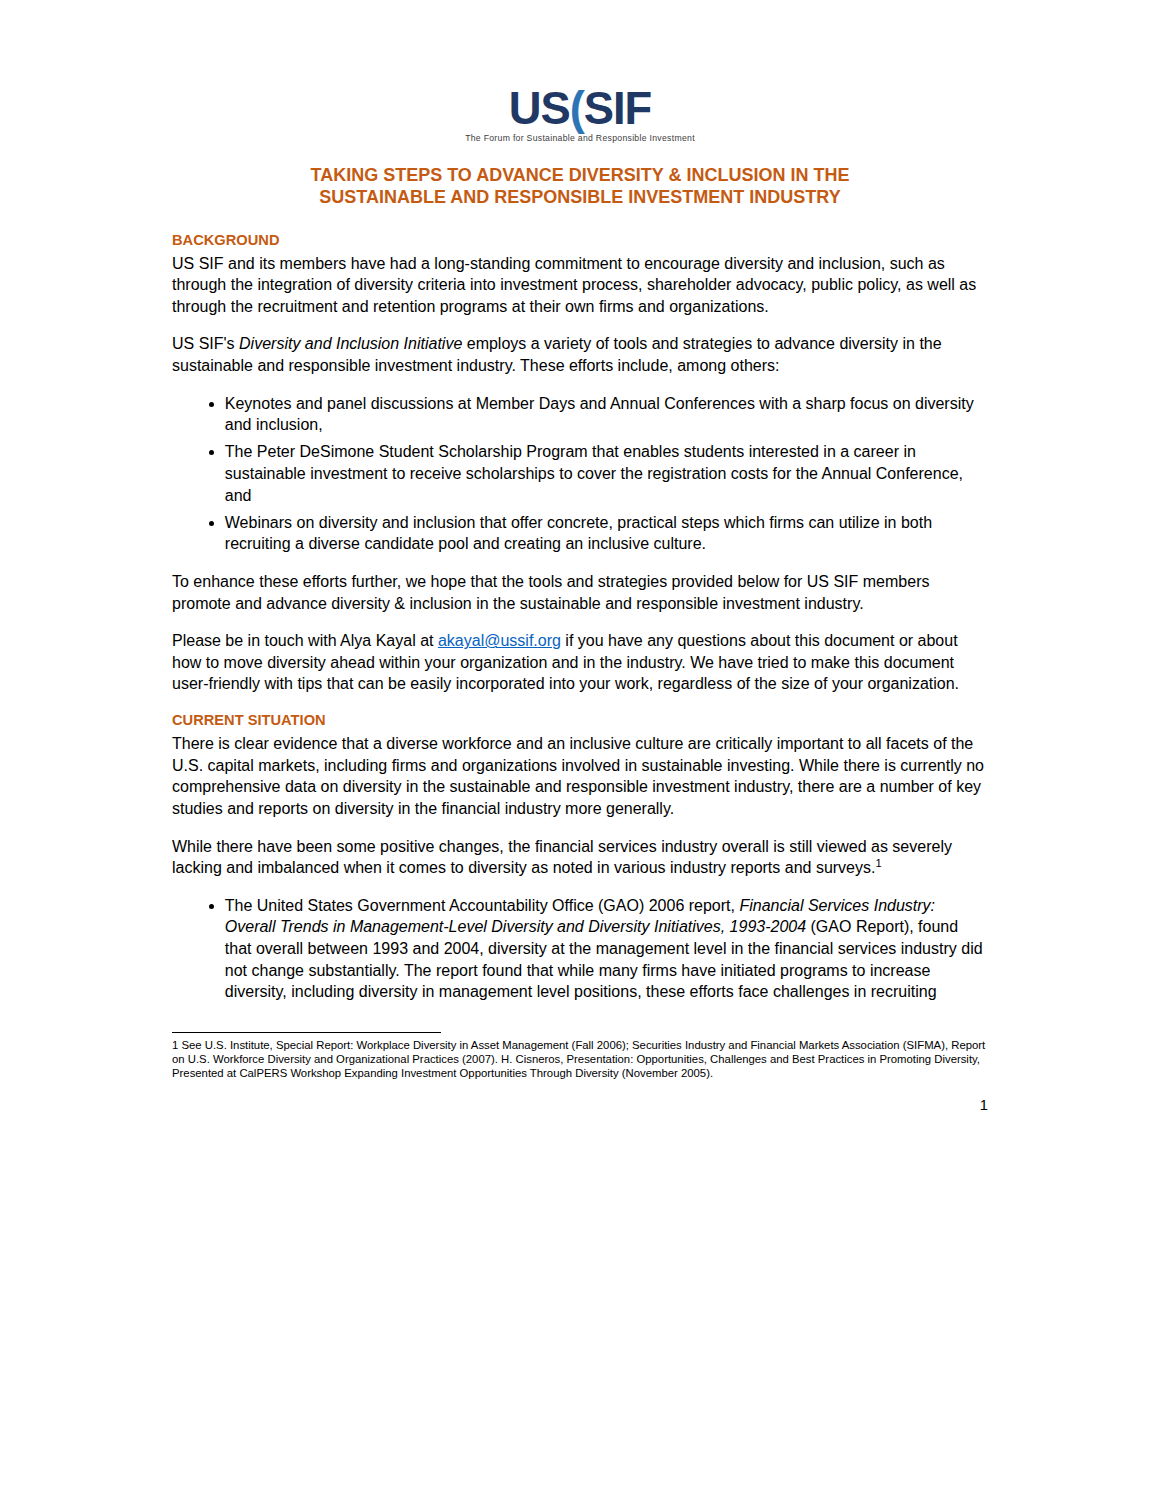US(SIF
The Forum for Sustainable and Responsible Investment
Taking Steps to Advance Diversity & Inclusion in the
Sustainable and Responsible Investment Industry
Background
US SIF and its members have had a long-standing commitment to encourage diversity and inclusion, such as through the integration of diversity criteria into investment process, shareholder advocacy, public policy, as well as through the recruitment and retention programs at their own firms and organizations.
US SIF's Diversity and Inclusion Initiative employs a variety of tools and strategies to advance diversity in the sustainable and responsible investment industry. These efforts include, among others:
Keynotes and panel discussions at Member Days and Annual Conferences with a sharp focus on diversity and inclusion,
The Peter DeSimone Student Scholarship Program that enables students interested in a career in sustainable investment to receive scholarships to cover the registration costs for the Annual Conference, and
Webinars on diversity and inclusion that offer concrete, practical steps which firms can utilize in both recruiting a diverse candidate pool and creating an inclusive culture.
To enhance these efforts further, we hope that the tools and strategies provided below for US SIF members promote and advance diversity & inclusion in the sustainable and responsible investment industry.
Please be in touch with Alya Kayal at akayal@ussif.org if you have any questions about this document or about how to move diversity ahead within your organization and in the industry. We have tried to make this document user-friendly with tips that can be easily incorporated into your work, regardless of the size of your organization.
Current Situation
There is clear evidence that a diverse workforce and an inclusive culture are critically important to all facets of the U.S. capital markets, including firms and organizations involved in sustainable investing. While there is currently no comprehensive data on diversity in the sustainable and responsible investment industry, there are a number of key studies and reports on diversity in the financial industry more generally.
While there have been some positive changes, the financial services industry overall is still viewed as severely lacking and imbalanced when it comes to diversity as noted in various industry reports and surveys.1
The United States Government Accountability Office (GAO) 2006 report, Financial Services Industry: Overall Trends in Management-Level Diversity and Diversity Initiatives, 1993-2004 (GAO Report), found that overall between 1993 and 2004, diversity at the management level in the financial services industry did not change substantially. The report found that while many firms have initiated programs to increase diversity, including diversity in management level positions, these efforts face challenges in recruiting
1 See U.S. Institute, Special Report: Workplace Diversity in Asset Management (Fall 2006); Securities Industry and Financial Markets Association (SIFMA), Report on U.S. Workforce Diversity and Organizational Practices (2007). H. Cisneros, Presentation: Opportunities, Challenges and Best Practices in Promoting Diversity, Presented at CalPERS Workshop Expanding Investment Opportunities Through Diversity (November 2005).
1